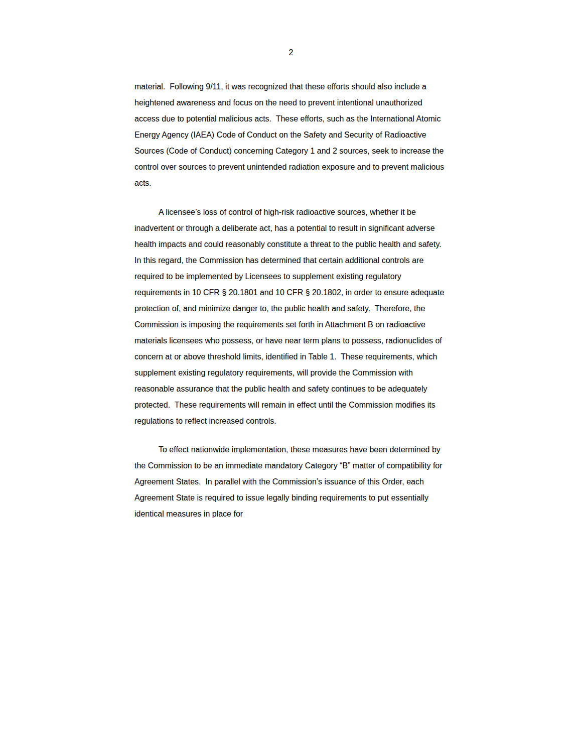2
material. Following 9/11, it was recognized that these efforts should also include a heightened awareness and focus on the need to prevent intentional unauthorized access due to potential malicious acts. These efforts, such as the International Atomic Energy Agency (IAEA) Code of Conduct on the Safety and Security of Radioactive Sources (Code of Conduct) concerning Category 1 and 2 sources, seek to increase the control over sources to prevent unintended radiation exposure and to prevent malicious acts.
A licensee’s loss of control of high-risk radioactive sources, whether it be inadvertent or through a deliberate act, has a potential to result in significant adverse health impacts and could reasonably constitute a threat to the public health and safety. In this regard, the Commission has determined that certain additional controls are required to be implemented by Licensees to supplement existing regulatory requirements in 10 CFR § 20.1801 and 10 CFR § 20.1802, in order to ensure adequate protection of, and minimize danger to, the public health and safety. Therefore, the Commission is imposing the requirements set forth in Attachment B on radioactive materials licensees who possess, or have near term plans to possess, radionuclides of concern at or above threshold limits, identified in Table 1. These requirements, which supplement existing regulatory requirements, will provide the Commission with reasonable assurance that the public health and safety continues to be adequately protected. These requirements will remain in effect until the Commission modifies its regulations to reflect increased controls.
To effect nationwide implementation, these measures have been determined by the Commission to be an immediate mandatory Category “B” matter of compatibility for Agreement States. In parallel with the Commission’s issuance of this Order, each Agreement State is required to issue legally binding requirements to put essentially identical measures in place for